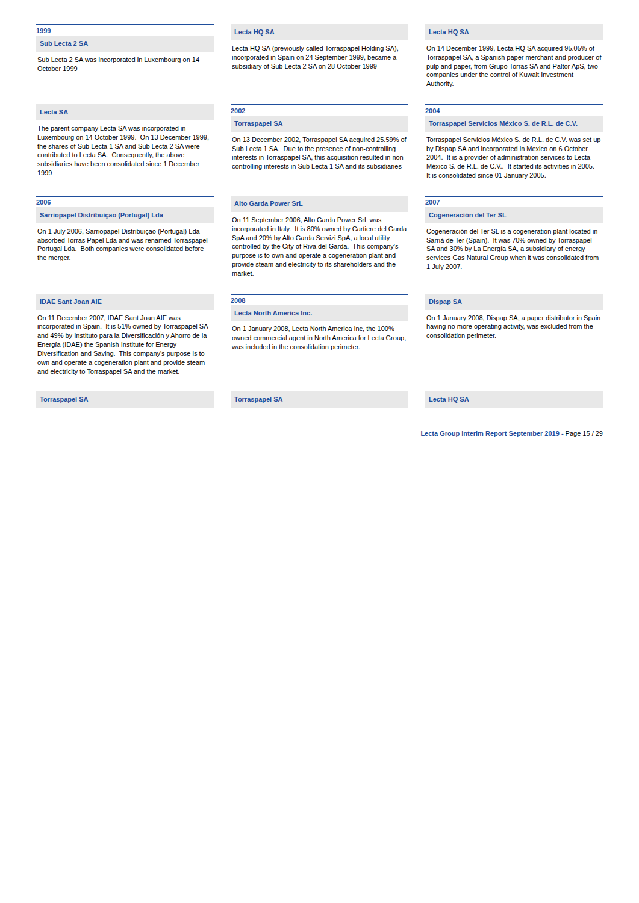1999
Sub Lecta 2 SA
Sub Lecta 2 SA was incorporated in Luxembourg on 14 October 1999
Lecta HQ SA
Lecta HQ SA (previously called Torraspapel Holding SA), incorporated in Spain on 24 September 1999, became a subsidiary of Sub Lecta 2 SA on 28 October 1999
Lecta HQ SA
On 14 December 1999, Lecta HQ SA acquired 95.05% of Torraspapel SA, a Spanish paper merchant and producer of pulp and paper, from Grupo Torras SA and Paltor ApS, two companies under the control of Kuwait Investment Authority.
Lecta SA
The parent company Lecta SA was incorporated in Luxembourg on 14 October 1999. On 13 December 1999, the shares of Sub Lecta 1 SA and Sub Lecta 2 SA were contributed to Lecta SA. Consequently, the above subsidiaries have been consolidated since 1 December 1999
2002
Torraspapel SA
On 13 December 2002, Torraspapel SA acquired 25.59% of Sub Lecta 1 SA. Due to the presence of non-controlling interests in Torraspapel SA, this acquisition resulted in non-controlling interests in Sub Lecta 1 SA and its subsidiaries
2004
Torraspapel Servicios México S. de R.L. de C.V.
Torraspapel Servicios México S. de R.L. de C.V. was set up by Dispap SA and incorporated in Mexico on 6 October 2004. It is a provider of administration services to Lecta México S. de R.L. de C.V.. It started its activities in 2005. It is consolidated since 01 January 2005.
2006
Sarriopapel Distribuiçao (Portugal) Lda
On 1 July 2006, Sarriopapel Distribuiçao (Portugal) Lda absorbed Torras Papel Lda and was renamed Torraspapel Portugal Lda. Both companies were consolidated before the merger.
Alto Garda Power SrL
On 11 September 2006, Alto Garda Power SrL was incorporated in Italy. It is 80% owned by Cartiere del Garda SpA and 20% by Alto Garda Servizi SpA, a local utility controlled by the City of Riva del Garda. This company's purpose is to own and operate a cogeneration plant and provide steam and electricity to its shareholders and the market.
2007
Cogeneración del Ter SL
Cogeneración del Ter SL is a cogeneration plant located in Sarrià de Ter (Spain). It was 70% owned by Torraspapel SA and 30% by La Energía SA, a subsidiary of energy services Gas Natural Group when it was consolidated from 1 July 2007.
IDAE Sant Joan AIE
On 11 December 2007, IDAE Sant Joan AIE was incorporated in Spain. It is 51% owned by Torraspapel SA and 49% by Instituto para la Diversificación y Ahorro de la Energía (IDAE) the Spanish Institute for Energy Diversification and Saving. This company's purpose is to own and operate a cogeneration plant and provide steam and electricity to Torraspapel SA and the market.
2008
Lecta North America Inc.
On 1 January 2008, Lecta North America Inc, the 100% owned commercial agent in North America for Lecta Group, was included in the consolidation perimeter.
Dispap SA
On 1 January 2008, Dispap SA, a paper distributor in Spain having no more operating activity, was excluded from the consolidation perimeter.
Torraspapel SA
Torraspapel SA
Lecta HQ SA
Lecta Group Interim Report September 2019 - Page 15 / 29